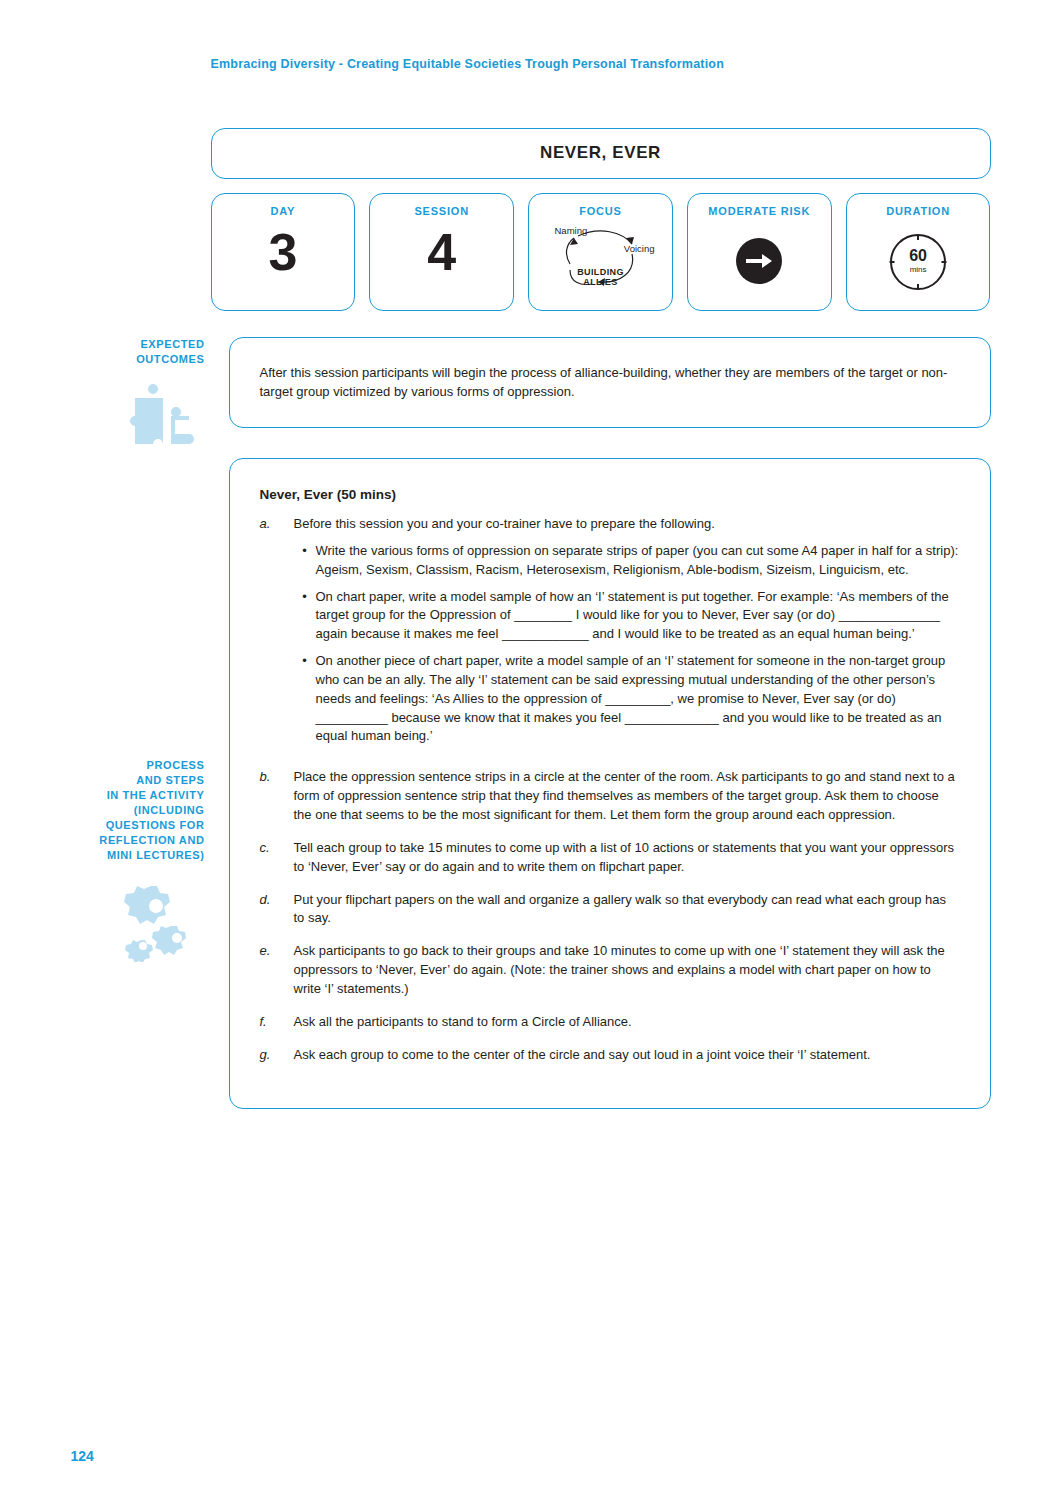Embracing Diversity - Creating Equitable Societies Trough Personal Transformation
NEVER, EVER
DAY
3
SESSION
4
FOCUS
Naming
Voicing
BUILDING
ALLIES
MODERATE RISK
DURATION
60 mins
EXPECTED
OUTCOMES
After this session participants will begin the process of alliance-building, whether they are members of the target or non-target group victimized by various forms of oppression.
PROCESS
AND STEPS
IN THE ACTIVITY
(INCLUDING
QUESTIONS FOR
REFLECTION AND
MINI LECTURES)
Never, Ever (50 mins)
a.
Before this session you and your co-trainer have to prepare the following.
•Write the various forms of oppression on separate strips of paper (you can cut some A4 paper in half for a strip): Ageism, Sexism, Classism, Racism, Heterosexism, Religionism, Able-bodism, Sizeism, Linguicism, etc.
•On chart paper, write a model sample of how an ‘I’ statement is put together. For example: ‘As members of the target group for the Oppression of ________ I would like for you to Never, Ever say (or do) ______________ again because it makes me feel ____________ and I would like to be treated as an equal human being.’
•On another piece of chart paper, write a model sample of an ‘I’ statement for someone in the non-target group who can be an ally. The ally ‘I’ statement can be said expressing mutual understanding of the other person’s needs and feelings: ‘As Allies to the oppression of _________, we promise to Never, Ever say (or do) __________ because we know that it makes you feel _____________ and you would like to be treated as an equal human being.’
b.
Place the oppression sentence strips in a circle at the center of the room. Ask participants to go and stand next to a form of oppression sentence strip that they find themselves as members of the target group. Ask them to choose the one that seems to be the most significant for them. Let them form the group around each oppression.
c.
Tell each group to take 15 minutes to come up with a list of 10 actions or statements that you want your oppressors to ‘Never, Ever’ say or do again and to write them on flipchart paper.
d.
Put your flipchart papers on the wall and organize a gallery walk so that everybody can read what each group has to say.
e.
Ask participants to go back to their groups and take 10 minutes to come up with one ‘I’ statement they will ask the oppressors to ‘Never, Ever’ do again. (Note: the trainer shows and explains a model with chart paper on how to write ‘I’ statements.)
f.
Ask all the participants to stand to form a Circle of Alliance.
g.
Ask each group to come to the center of the circle and say out loud in a joint voice their ‘I’ statement.
124